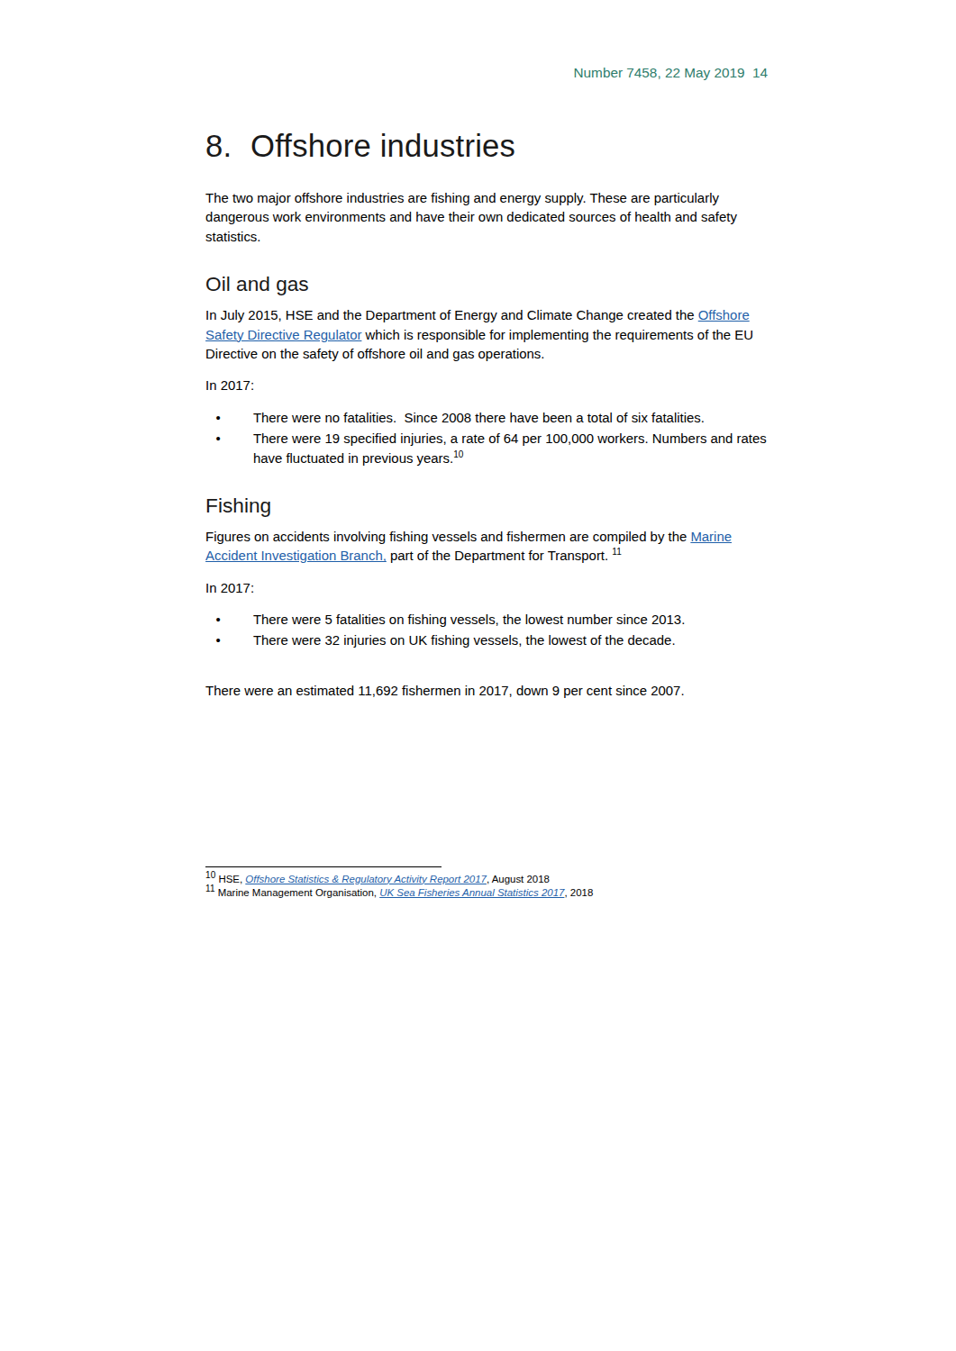Number 7458, 22 May 2019 14
8. Offshore industries
The two major offshore industries are fishing and energy supply. These are particularly dangerous work environments and have their own dedicated sources of health and safety statistics.
Oil and gas
In July 2015, HSE and the Department of Energy and Climate Change created the Offshore Safety Directive Regulator which is responsible for implementing the requirements of the EU Directive on the safety of offshore oil and gas operations.
In 2017:
There were no fatalities. Since 2008 there have been a total of six fatalities.
There were 19 specified injuries, a rate of 64 per 100,000 workers. Numbers and rates have fluctuated in previous years.10
Fishing
Figures on accidents involving fishing vessels and fishermen are compiled by the Marine Accident Investigation Branch, part of the Department for Transport. 11
In 2017:
There were 5 fatalities on fishing vessels, the lowest number since 2013.
There were 32 injuries on UK fishing vessels, the lowest of the decade.
There were an estimated 11,692 fishermen in 2017, down 9 per cent since 2007.
10 HSE, Offshore Statistics & Regulatory Activity Report 2017, August 2018
11 Marine Management Organisation, UK Sea Fisheries Annual Statistics 2017, 2018